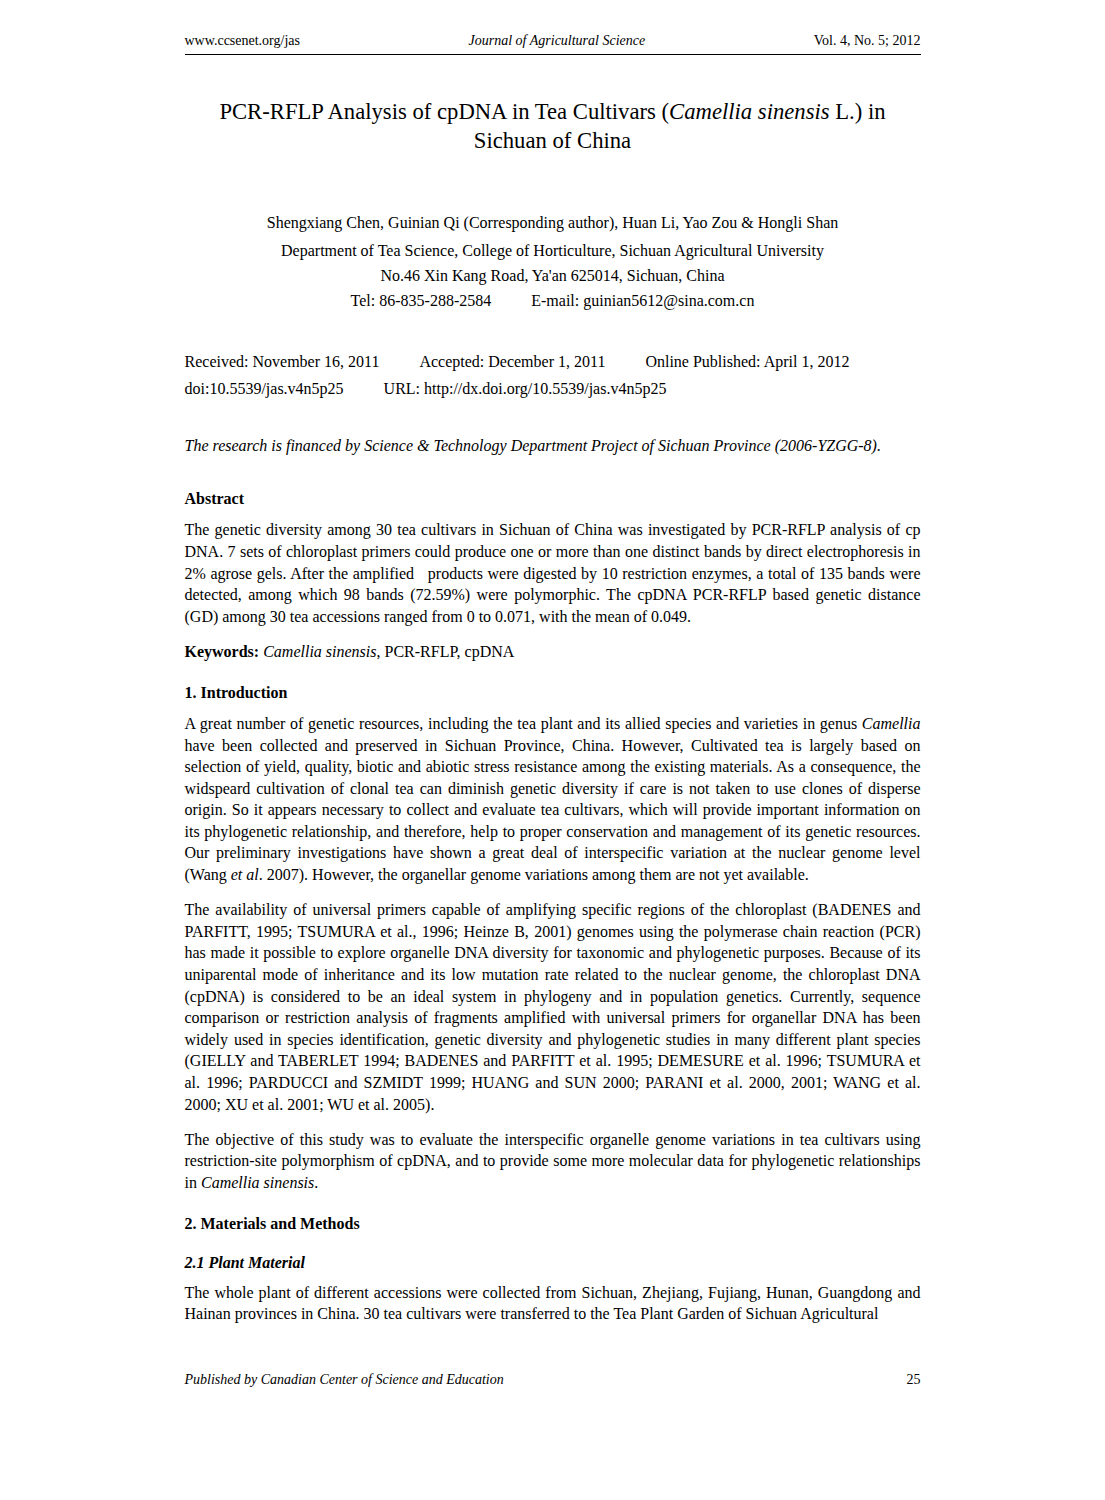www.ccsenet.org/jas Journal of Agricultural Science Vol. 4, No. 5; 2012
PCR-RFLP Analysis of cpDNA in Tea Cultivars (Camellia sinensis L.) in Sichuan of China
Shengxiang Chen, Guinian Qi (Corresponding author), Huan Li, Yao Zou & Hongli Shan
Department of Tea Science, College of Horticulture, Sichuan Agricultural University
No.46 Xin Kang Road, Ya'an 625014, Sichuan, China
Tel: 86-835-288-2584 E-mail: guinian5612@sina.com.cn
Received: November 16, 2011 Accepted: December 1, 2011 Online Published: April 1, 2012
doi:10.5539/jas.v4n5p25 URL: http://dx.doi.org/10.5539/jas.v4n5p25
The research is financed by Science & Technology Department Project of Sichuan Province (2006-YZGG-8).
Abstract
The genetic diversity among 30 tea cultivars in Sichuan of China was investigated by PCR-RFLP analysis of cp DNA. 7 sets of chloroplast primers could produce one or more than one distinct bands by direct electrophoresis in 2% agrose gels. After the amplified products were digested by 10 restriction enzymes, a total of 135 bands were detected, among which 98 bands (72.59%) were polymorphic. The cpDNA PCR-RFLP based genetic distance (GD) among 30 tea accessions ranged from 0 to 0.071, with the mean of 0.049.
Keywords: Camellia sinensis, PCR-RFLP, cpDNA
1. Introduction
A great number of genetic resources, including the tea plant and its allied species and varieties in genus Camellia have been collected and preserved in Sichuan Province, China. However, Cultivated tea is largely based on selection of yield, quality, biotic and abiotic stress resistance among the existing materials. As a consequence, the widspeard cultivation of clonal tea can diminish genetic diversity if care is not taken to use clones of disperse origin. So it appears necessary to collect and evaluate tea cultivars, which will provide important information on its phylogenetic relationship, and therefore, help to proper conservation and management of its genetic resources. Our preliminary investigations have shown a great deal of interspecific variation at the nuclear genome level (Wang et al. 2007). However, the organellar genome variations among them are not yet available.
The availability of universal primers capable of amplifying specific regions of the chloroplast (BADENES and PARFITT, 1995; TSUMURA et al., 1996; Heinze B, 2001) genomes using the polymerase chain reaction (PCR) has made it possible to explore organelle DNA diversity for taxonomic and phylogenetic purposes. Because of its uniparental mode of inheritance and its low mutation rate related to the nuclear genome, the chloroplast DNA (cpDNA) is considered to be an ideal system in phylogeny and in population genetics. Currently, sequence comparison or restriction analysis of fragments amplified with universal primers for organellar DNA has been widely used in species identification, genetic diversity and phylogenetic studies in many different plant species (GIELLY and TABERLET 1994; BADENES and PARFITT et al. 1995; DEMESURE et al. 1996; TSUMURA et al. 1996; PARDUCCI and SZMIDT 1999; HUANG and SUN 2000; PARANI et al. 2000, 2001; WANG et al. 2000; XU et al. 2001; WU et al. 2005).
The objective of this study was to evaluate the interspecific organelle genome variations in tea cultivars using restriction-site polymorphism of cpDNA, and to provide some more molecular data for phylogenetic relationships in Camellia sinensis.
2. Materials and Methods
2.1 Plant Material
The whole plant of different accessions were collected from Sichuan, Zhejiang, Fujiang, Hunan, Guangdong and Hainan provinces in China. 30 tea cultivars were transferred to the Tea Plant Garden of Sichuan Agricultural
Published by Canadian Center of Science and Education 25